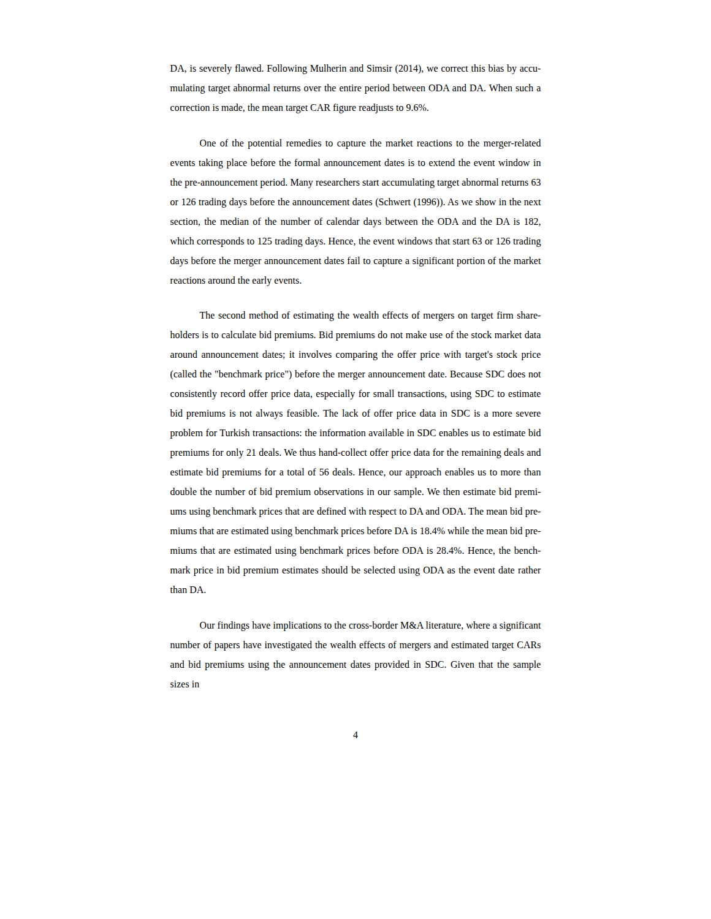DA, is severely flawed. Following Mulherin and Simsir (2014), we correct this bias by accumulating target abnormal returns over the entire period between ODA and DA. When such a correction is made, the mean target CAR figure readjusts to 9.6%.
One of the potential remedies to capture the market reactions to the merger-related events taking place before the formal announcement dates is to extend the event window in the pre-announcement period. Many researchers start accumulating target abnormal returns 63 or 126 trading days before the announcement dates (Schwert (1996)). As we show in the next section, the median of the number of calendar days between the ODA and the DA is 182, which corresponds to 125 trading days. Hence, the event windows that start 63 or 126 trading days before the merger announcement dates fail to capture a significant portion of the market reactions around the early events.
The second method of estimating the wealth effects of mergers on target firm shareholders is to calculate bid premiums. Bid premiums do not make use of the stock market data around announcement dates; it involves comparing the offer price with target's stock price (called the "benchmark price") before the merger announcement date. Because SDC does not consistently record offer price data, especially for small transactions, using SDC to estimate bid premiums is not always feasible. The lack of offer price data in SDC is a more severe problem for Turkish transactions: the information available in SDC enables us to estimate bid premiums for only 21 deals. We thus hand-collect offer price data for the remaining deals and estimate bid premiums for a total of 56 deals. Hence, our approach enables us to more than double the number of bid premium observations in our sample. We then estimate bid premiums using benchmark prices that are defined with respect to DA and ODA. The mean bid premiums that are estimated using benchmark prices before DA is 18.4% while the mean bid premiums that are estimated using benchmark prices before ODA is 28.4%. Hence, the benchmark price in bid premium estimates should be selected using ODA as the event date rather than DA.
Our findings have implications to the cross-border M&A literature, where a significant number of papers have investigated the wealth effects of mergers and estimated target CARs and bid premiums using the announcement dates provided in SDC. Given that the sample sizes in
4